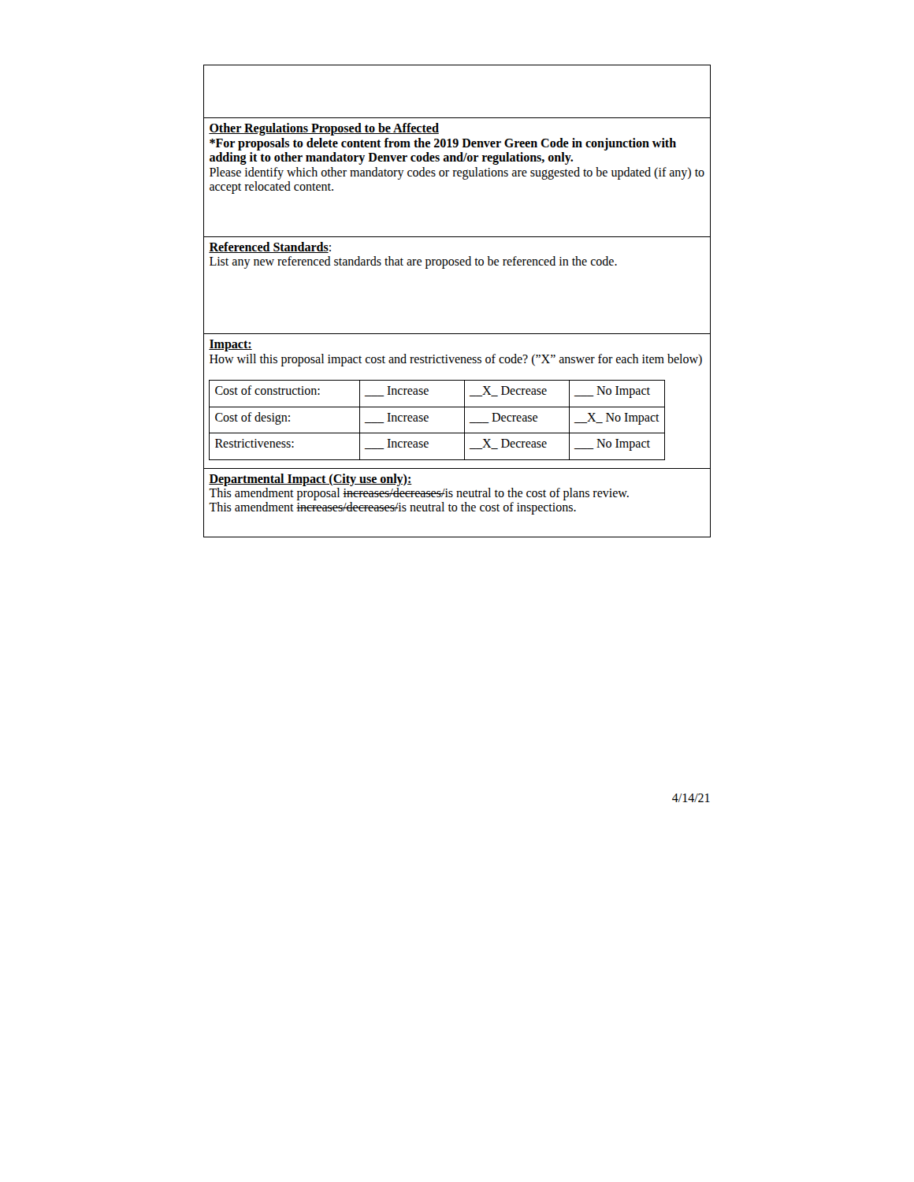| Other Regulations Proposed to be Affected *For proposals to delete content from the 2019 Denver Green Code in conjunction with adding it to other mandatory Denver codes and/or regulations, only. Please identify which other mandatory codes or regulations are suggested to be updated (if any) to accept relocated content. |
| Referenced Standards : List any new referenced standards that are proposed to be referenced in the code. |
| Impact: How will this proposal impact cost and restrictiveness of code? (”X” answer for each item below) / Cost of construction: / ___ Increase / __X_ Decrease / ___ No Impact / / Cost of design: / ___ Increase / ___ Decrease / __X_ No Impact / / Restrictiveness: / ___ Increase / __X_ Decrease / ___ No Impact / |
| Departmental Impact (City use only): This amendment proposal increases/decreases/ is neutral to the cost of plans review. This amendment increases/decreases/ is neutral to the cost of inspections. |
4/14/21